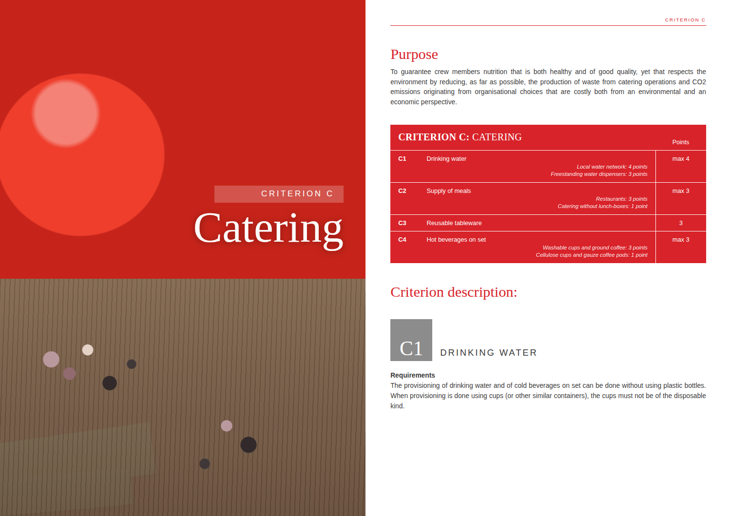Criterion C
Catering
Criterion C
Purpose
To guarantee crew members nutrition that is both healthy and of good quality, yet that respects the environment by reducing, as far as possible, the production of waste from catering operations and CO2 emissions originating from organisational choices that are costly both from an environmental and an economic perspective.
| CRITERION C: CATERING | Points |
| --- | --- |
| C1 | Drinking water Local water network: 4 points Freestanding water dispensers: 3 points | max 4 |
| C2 | Supply of meals Restaurants: 3 points Catering without lunch-boxes: 1 point | max 3 |
| C3 | Reusable tableware | 3 |
| C4 | Hot beverages on set Washable cups and ground coffee: 3 points Cellulose cups and gauze coffee pods: 1 point | max 3 |
Criterion description:
C1
Drinking water
Requirements
The provisioning of drinking water and of cold beverages on set can be done without using plastic bottles. When provisioning is done using cups (or other similar containers), the cups must not be of the disposable kind.